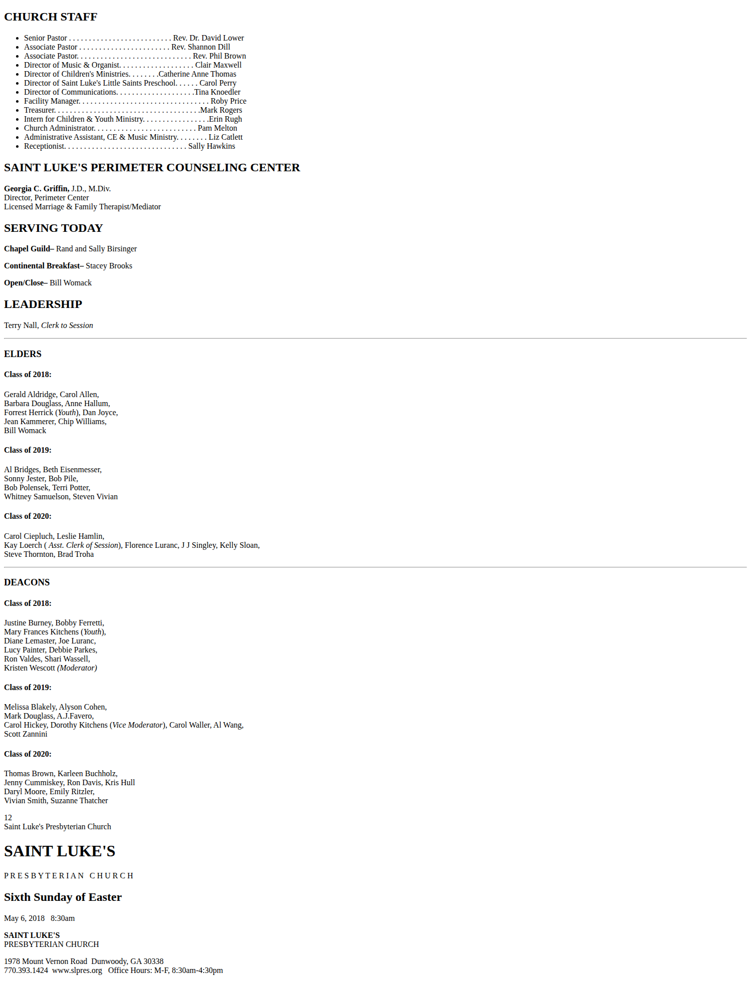CHURCH STAFF
Senior Pastor . . . . . . . . . . . . . . . . . . . . . . . . . . Rev. Dr. David Lower
Associate Pastor . . . . . . . . . . . . . . . . . . . . . . . Rev. Shannon Dill
Associate Pastor. . . . . . . . . . . . . . . . . . . . . . . . . . . . . Rev. Phil Brown
Director of Music & Organist. . . . . . . . . . . . . . . . . . . Clair Maxwell
Director of Children's Ministries. . . . . . . . Catherine Anne Thomas
Director of Saint Luke's Little Saints Preschool. . . . . . Carol Perry
Director of Communications. . . . . . . . . . . . . . . . . . . . Tina Knoedler
Facility Manager. . . . . . . . . . . . . . . . . . . . . . . . . . . . . . . . . Roby Price
Treasurer. . . . . . . . . . . . . . . . . . . . . . . . . . . . . . . . . . . . . Mark Rogers
Intern for Children & Youth Ministry. . . . . . . . . . . . . . . . . Erin Rugh
Church Administrator. . . . . . . . . . . . . . . . . . . . . . . . . . Pam Melton
Administrative Assistant, CE & Music Ministry. . . . . . . . Liz Catlett
Receptionist. . . . . . . . . . . . . . . . . . . . . . . . . . . . . . . Sally Hawkins
SAINT LUKE'S PERIMETER COUNSELING CENTER
Georgia C. Griffin, J.D., M.Div.
Director, Perimeter Center
Licensed Marriage & Family Therapist/Mediator
SERVING TODAY
Chapel Guild– Rand and Sally Birsinger
Continental Breakfast– Stacey Brooks
Open/Close– Bill Womack
LEADERSHIP
Terry Nall, Clerk to Session
ELDERS
Class of 2018:
Gerald Aldridge, Carol Allen,
Barbara Douglass, Anne Hallum,
Forrest Herrick (Youth), Dan Joyce,
Jean Kammerer, Chip Williams,
Bill Womack
Class of 2019:
Al Bridges, Beth Eisenmesser,
Sonny Jester, Bob Pile,
Bob Polensek, Terri Potter,
Whitney Samuelson, Steven Vivian
Class of 2020:
Carol Ciepluch, Leslie Hamlin,
Kay Loerch ( Asst. Clerk of Session), Florence Luranc, J J Singley, Kelly Sloan,
Steve Thornton, Brad Troha
DEACONS
Class of 2018:
Justine Burney, Bobby Ferretti,
Mary Frances Kitchens (Youth),
Diane Lemaster, Joe Luranc,
Lucy Painter, Debbie Parkes,
Ron Valdes, Shari Wassell,
Kristen Wescott (Moderator)
Class of 2019:
Melissa Blakely, Alyson Cohen,
Mark Douglass, A.J.Favero,
Carol Hickey, Dorothy Kitchens (Vice Moderator), Carol Waller, Al Wang,
Scott Zannini
Class of 2020:
Thomas Brown, Karleen Buchholz,
Jenny Cummiskey, Ron Davis, Kris Hull
Daryl Moore, Emily Ritzler,
Vivian Smith, Suzanne Thatcher
12
Saint Luke's Presbyterian Church
SAINT LUKE'S
P R E S B Y T E R I A N C H U R C H
Sixth Sunday of Easter
May 6, 2018 8:30am
SAINT LUKE'S
PRESBYTERIAN CHURCH
1978 Mount Vernon Road Dunwoody, GA 30338
770.393.1424 www.slpres.org Office Hours: M-F, 8:30am-4:30pm